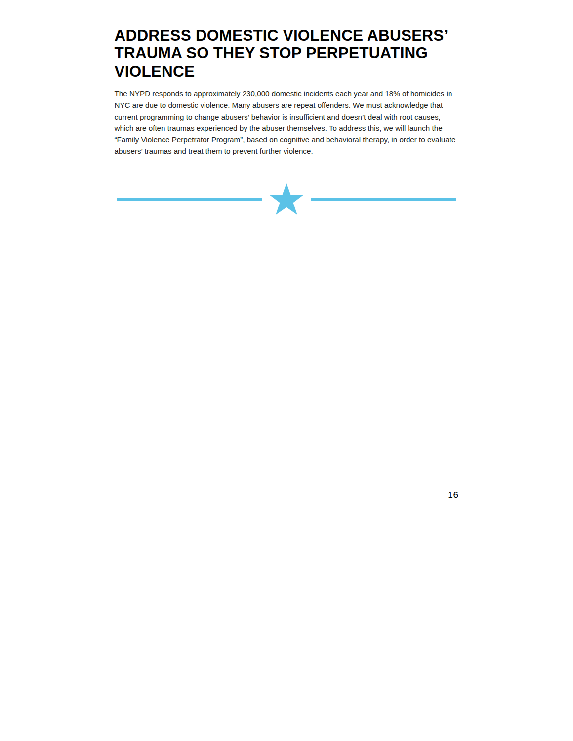Address Domestic Violence Abusers’ Trauma So They Stop Perpetuating Violence
The NYPD responds to approximately 230,000 domestic incidents each year and 18% of homicides in NYC are due to domestic violence. Many abusers are repeat offenders. We must acknowledge that current programming to change abusers’ behavior is insufficient and doesn’t deal with root causes, which are often traumas experienced by the abuser themselves. To address this, we will launch the “Family Violence Perpetrator Program”, based on cognitive and behavioral therapy, in order to evaluate abusers’ traumas and treat them to prevent further violence.
16